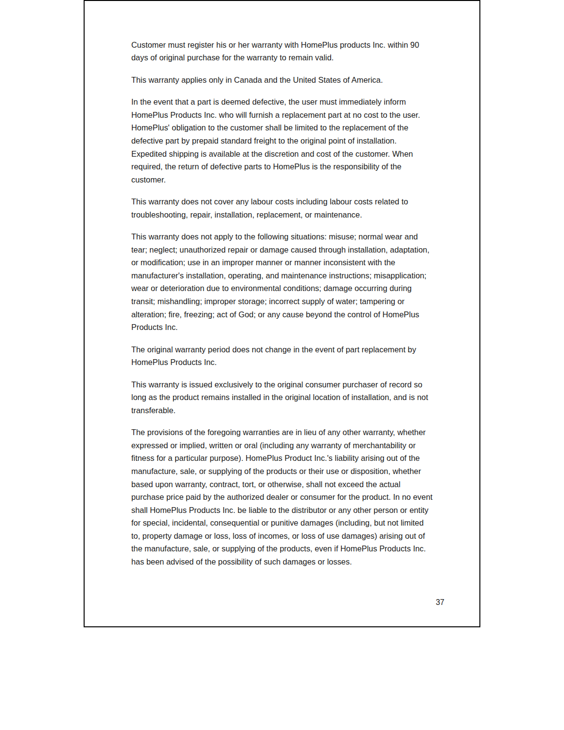Customer must register his or her warranty with HomePlus products Inc. within 90 days of original purchase for the warranty to remain valid.
This warranty applies only in Canada and the United States of America.
In the event that a part is deemed defective, the user must immediately inform HomePlus Products Inc. who will furnish a replacement part at no cost to the user. HomePlus' obligation to the customer shall be limited to the replacement of the defective part by prepaid standard freight to the original point of installation. Expedited shipping is available at the discretion and cost of the customer. When required, the return of defective parts to HomePlus is the responsibility of the customer.
This warranty does not cover any labour costs including labour costs related to troubleshooting, repair, installation, replacement, or maintenance.
This warranty does not apply to the following situations: misuse; normal wear and tear; neglect; unauthorized repair or damage caused through installation, adaptation, or modification; use in an improper manner or manner inconsistent with the manufacturer's installation, operating, and maintenance instructions; misapplication; wear or deterioration due to environmental conditions; damage occurring during transit; mishandling; improper storage; incorrect supply of water; tampering or alteration; fire, freezing; act of God; or any cause beyond the control of HomePlus Products Inc.
The original warranty period does not change in the event of part replacement by HomePlus Products Inc.
This warranty is issued exclusively to the original consumer purchaser of record so long as the product remains installed in the original location of installation, and is not transferable.
The provisions of the foregoing warranties are in lieu of any other warranty, whether expressed or implied, written or oral (including any warranty of merchantability or fitness for a particular purpose). HomePlus Product Inc.'s liability arising out of the manufacture, sale, or supplying of the products or their use or disposition, whether based upon warranty, contract, tort, or otherwise, shall not exceed the actual purchase price paid by the authorized dealer or consumer for the product. In no event shall HomePlus Products Inc. be liable to the distributor or any other person or entity for special, incidental, consequential or punitive damages (including, but not limited to, property damage or loss, loss of incomes, or loss of use damages) arising out of the manufacture, sale, or supplying of the products, even if HomePlus Products Inc. has been advised of the possibility of such damages or losses.
37